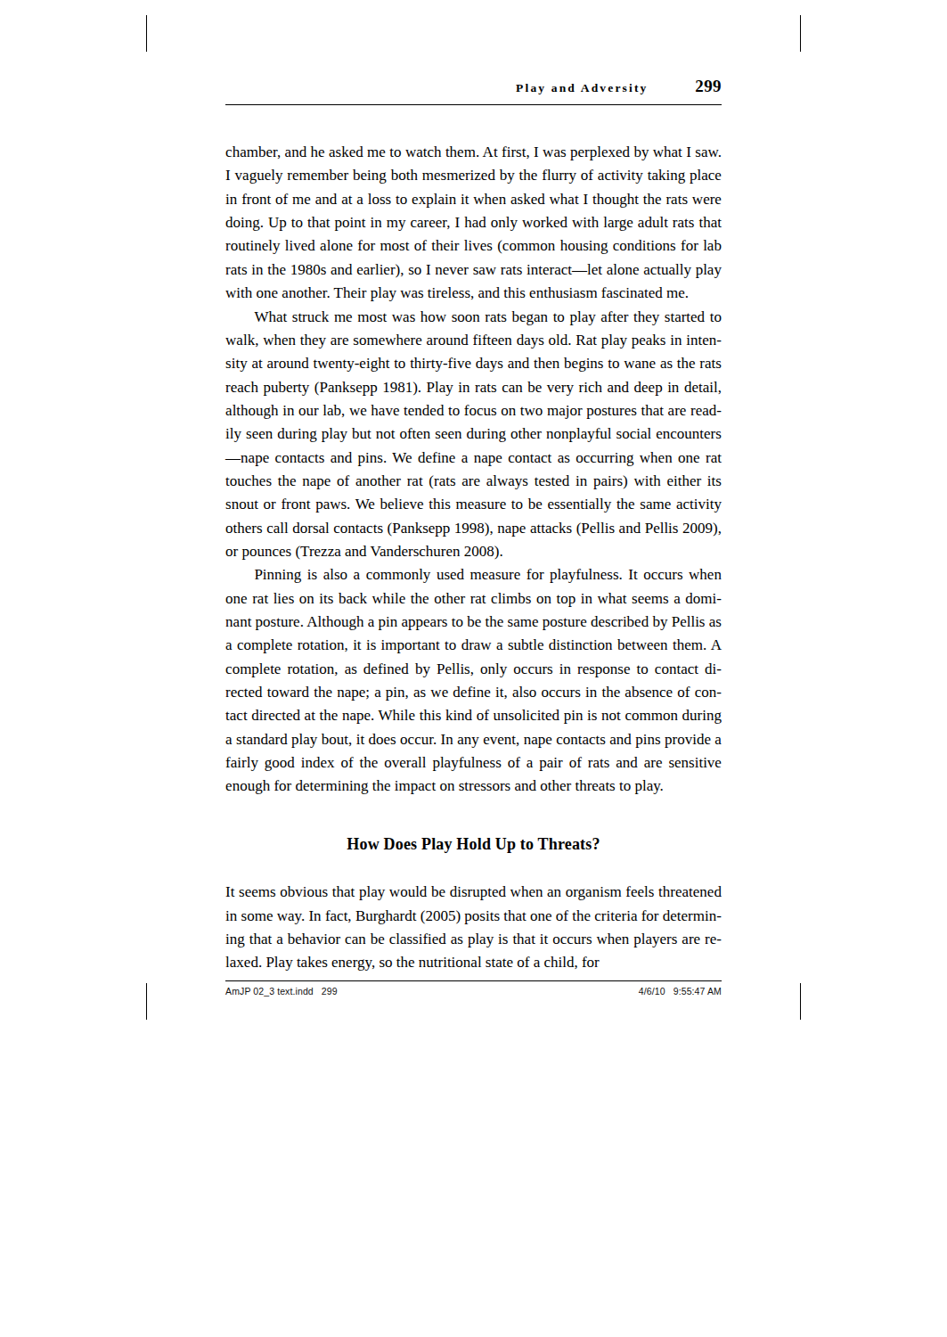Play and Adversity 299
chamber, and he asked me to watch them. At first, I was perplexed by what I saw. I vaguely remember being both mesmerized by the flurry of activity taking place in front of me and at a loss to explain it when asked what I thought the rats were doing. Up to that point in my career, I had only worked with large adult rats that routinely lived alone for most of their lives (common housing conditions for lab rats in the 1980s and earlier), so I never saw rats interact—let alone actually play with one another. Their play was tireless, and this enthusiasm fascinated me.
What struck me most was how soon rats began to play after they started to walk, when they are somewhere around fifteen days old. Rat play peaks in intensity at around twenty-eight to thirty-five days and then begins to wane as the rats reach puberty (Panksepp 1981). Play in rats can be very rich and deep in detail, although in our lab, we have tended to focus on two major postures that are readily seen during play but not often seen during other nonplayful social encounters—nape contacts and pins. We define a nape contact as occurring when one rat touches the nape of another rat (rats are always tested in pairs) with either its snout or front paws. We believe this measure to be essentially the same activity others call dorsal contacts (Panksepp 1998), nape attacks (Pellis and Pellis 2009), or pounces (Trezza and Vanderschuren 2008).
Pinning is also a commonly used measure for playfulness. It occurs when one rat lies on its back while the other rat climbs on top in what seems a dominant posture. Although a pin appears to be the same posture described by Pellis as a complete rotation, it is important to draw a subtle distinction between them. A complete rotation, as defined by Pellis, only occurs in response to contact directed toward the nape; a pin, as we define it, also occurs in the absence of contact directed at the nape. While this kind of unsolicited pin is not common during a standard play bout, it does occur. In any event, nape contacts and pins provide a fairly good index of the overall playfulness of a pair of rats and are sensitive enough for determining the impact on stressors and other threats to play.
How Does Play Hold Up to Threats?
It seems obvious that play would be disrupted when an organism feels threatened in some way. In fact, Burghardt (2005) posits that one of the criteria for determining that a behavior can be classified as play is that it occurs when players are relaxed. Play takes energy, so the nutritional state of a child, for
AmJP 02_3 text.indd 299 4/6/10 9:55:47 AM